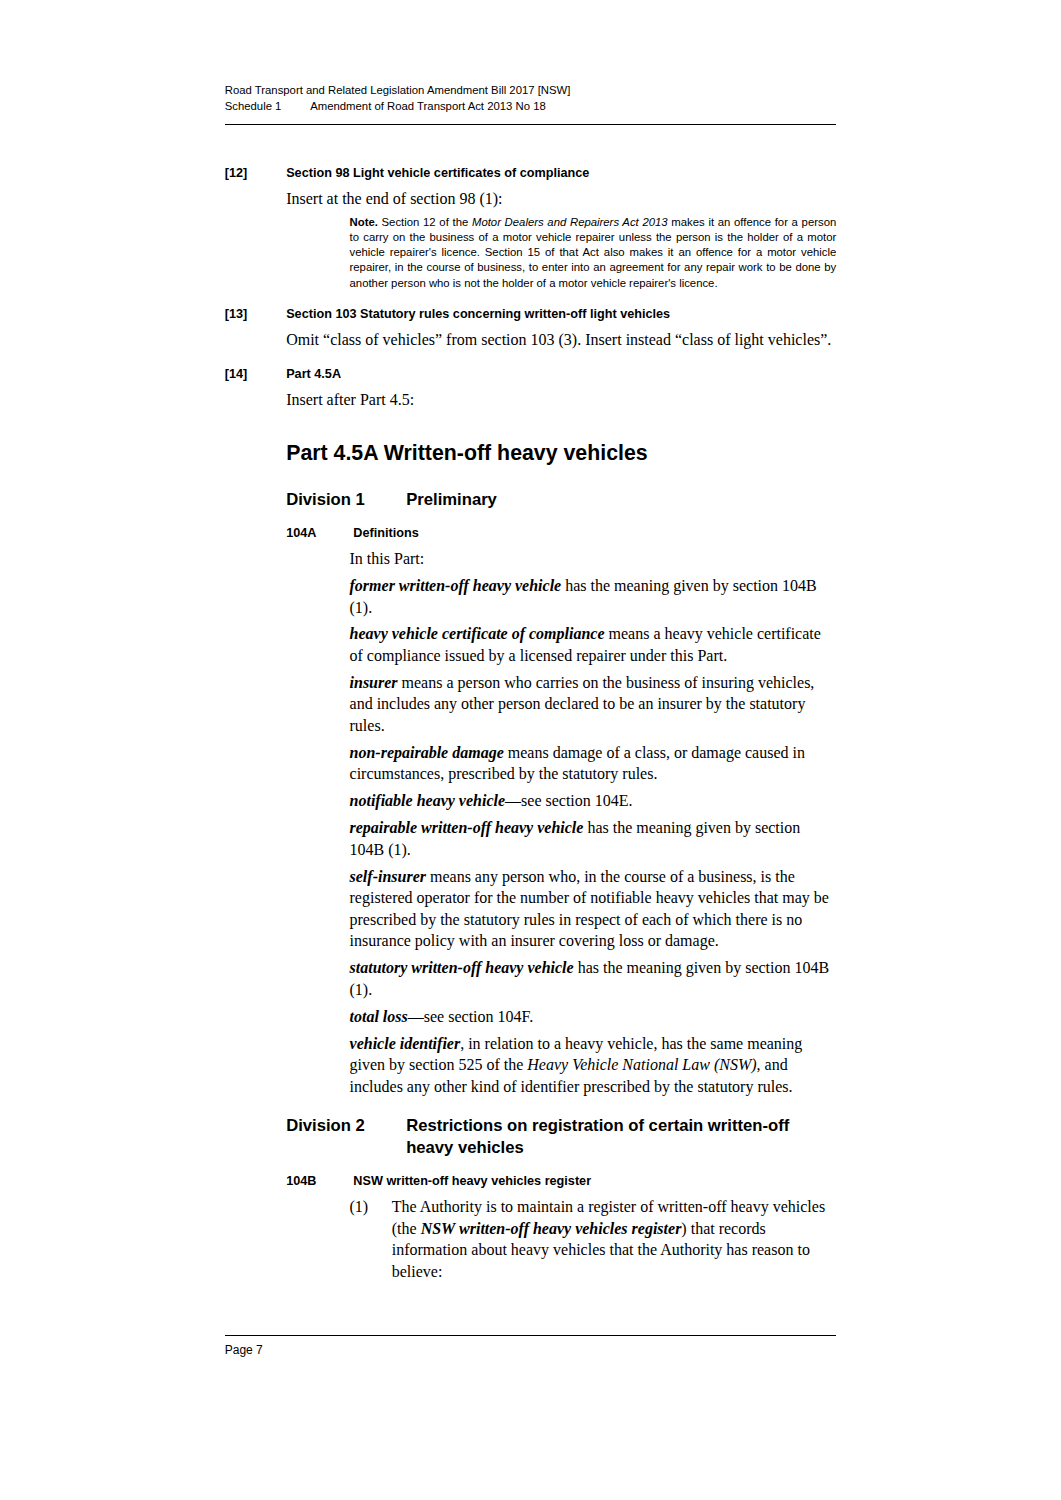Road Transport and Related Legislation Amendment Bill 2017 [NSW]
Schedule 1 Amendment of Road Transport Act 2013 No 18
[12] Section 98 Light vehicle certificates of compliance
Insert at the end of section 98 (1):
Note. Section 12 of the Motor Dealers and Repairers Act 2013 makes it an offence for a person to carry on the business of a motor vehicle repairer unless the person is the holder of a motor vehicle repairer's licence. Section 15 of that Act also makes it an offence for a motor vehicle repairer, in the course of business, to enter into an agreement for any repair work to be done by another person who is not the holder of a motor vehicle repairer's licence.
[13] Section 103 Statutory rules concerning written-off light vehicles
Omit “class of vehicles” from section 103 (3). Insert instead “class of light vehicles”.
[14] Part 4.5A
Insert after Part 4.5:
Part 4.5A Written-off heavy vehicles
Division 1 Preliminary
104A Definitions
In this Part:
former written-off heavy vehicle has the meaning given by section 104B (1).
heavy vehicle certificate of compliance means a heavy vehicle certificate of compliance issued by a licensed repairer under this Part.
insurer means a person who carries on the business of insuring vehicles, and includes any other person declared to be an insurer by the statutory rules.
non-repairable damage means damage of a class, or damage caused in circumstances, prescribed by the statutory rules.
notifiable heavy vehicle—see section 104E.
repairable written-off heavy vehicle has the meaning given by section 104B (1).
self-insurer means any person who, in the course of a business, is the registered operator for the number of notifiable heavy vehicles that may be prescribed by the statutory rules in respect of each of which there is no insurance policy with an insurer covering loss or damage.
statutory written-off heavy vehicle has the meaning given by section 104B (1).
total loss—see section 104F.
vehicle identifier, in relation to a heavy vehicle, has the same meaning given by section 525 of the Heavy Vehicle National Law (NSW), and includes any other kind of identifier prescribed by the statutory rules.
Division 2 Restrictions on registration of certain written-off heavy vehicles
104B NSW written-off heavy vehicles register
(1) The Authority is to maintain a register of written-off heavy vehicles (the NSW written-off heavy vehicles register) that records information about heavy vehicles that the Authority has reason to believe:
Page 7